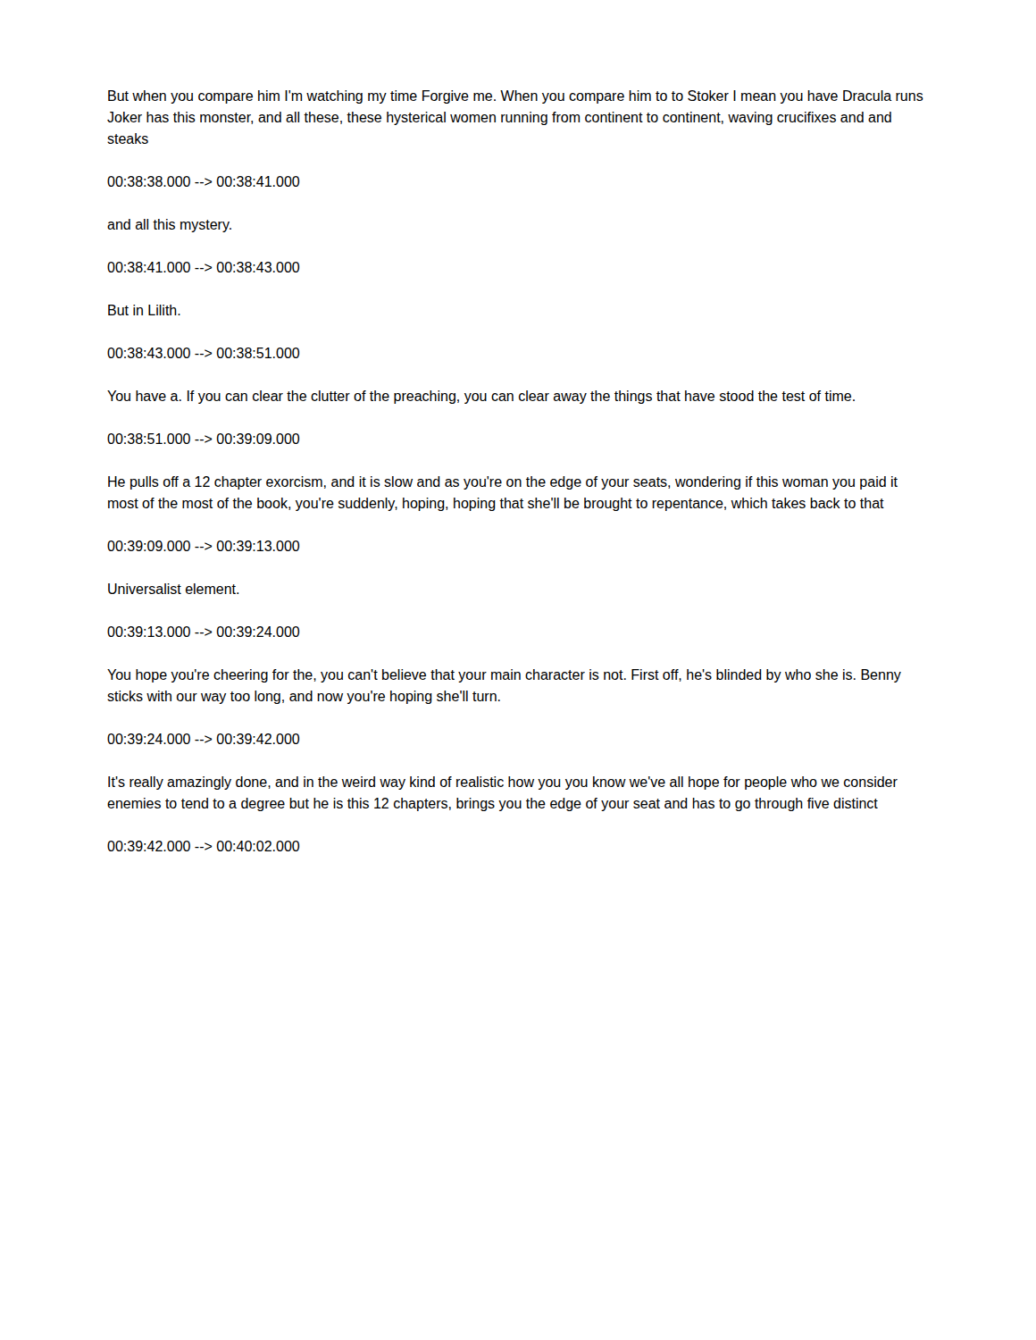But when you compare him I'm watching my time Forgive me. When you compare him to to Stoker I mean you have Dracula runs Joker has this monster, and all these, these hysterical women running from continent to continent, waving crucifixes and and steaks
00:38:38.000 --> 00:38:41.000
and all this mystery.
00:38:41.000 --> 00:38:43.000
But in Lilith.
00:38:43.000 --> 00:38:51.000
You have a. If you can clear the clutter of the preaching, you can clear away the things that have stood the test of time.
00:38:51.000 --> 00:39:09.000
He pulls off a 12 chapter exorcism, and it is slow and as you're on the edge of your seats, wondering if this woman you paid it most of the most of the book, you're suddenly, hoping, hoping that she'll be brought to repentance, which takes back to that
00:39:09.000 --> 00:39:13.000
Universalist element.
00:39:13.000 --> 00:39:24.000
You hope you're cheering for the, you can't believe that your main character is not. First off, he's blinded by who she is. Benny sticks with our way too long, and now you're hoping she'll turn.
00:39:24.000 --> 00:39:42.000
It's really amazingly done, and in the weird way kind of realistic how you you know we've all hope for people who we consider enemies to tend to a degree but he is this 12 chapters, brings you the edge of your seat and has to go through five distinct
00:39:42.000 --> 00:40:02.000